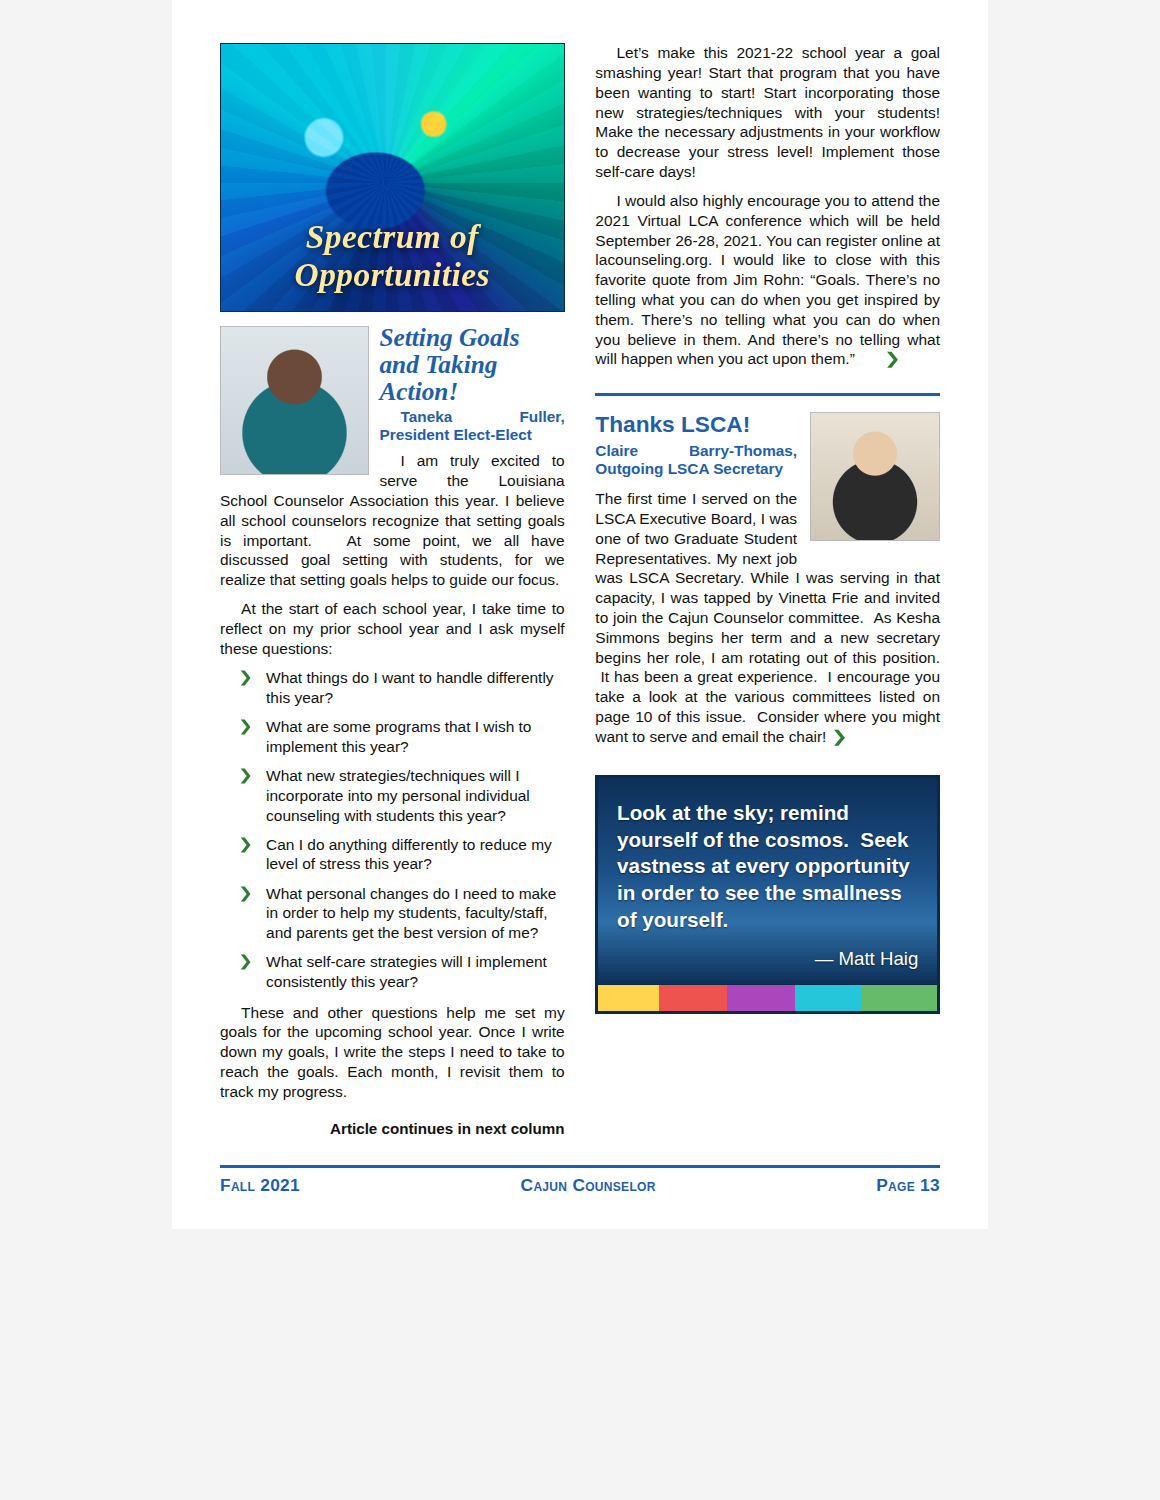Spectrum of Opportunities
Setting Goals and Taking Action!
Taneka Fuller, President Elect-Elect
I am truly excited to serve the Louisiana School Counselor Association this year. I believe all school counselors recognize that setting goals is important. At some point, we all have discussed goal setting with students, for we realize that setting goals helps to guide our focus.
At the start of each school year, I take time to reflect on my prior school year and I ask myself these questions:
What things do I want to handle differently this year?
What are some programs that I wish to implement this year?
What new strategies/techniques will I incorporate into my personal individual counseling with students this year?
Can I do anything differently to reduce my level of stress this year?
What personal changes do I need to make in order to help my students, faculty/staff, and parents get the best version of me?
What self-care strategies will I implement consistently this year?
These and other questions help me set my goals for the upcoming school year. Once I write down my goals, I write the steps I need to take to reach the goals. Each month, I revisit them to track my progress.
Article continues in next column
Let’s make this 2021-22 school year a goal smashing year! Start that program that you have been wanting to start! Start incorporating those new strategies/techniques with your students! Make the necessary adjustments in your workflow to decrease your stress level! Implement those self-care days!
I would also highly encourage you to attend the 2021 Virtual LCA conference which will be held September 26-28, 2021. You can register online at lacounseling.org. I would like to close with this favorite quote from Jim Rohn: “Goals. There’s no telling what you can do when you get inspired by them. There’s no telling what you can do when you believe in them. And there’s no telling what will happen when you act upon them.” ❯
Thanks LSCA!
Claire Barry-Thomas, Outgoing LSCA Secretary
The first time I served on the LSCA Executive Board, I was one of two Graduate Student Representatives. My next job was LSCA Secretary. While I was serving in that capacity, I was tapped by Vinetta Frie and invited to join the Cajun Counselor committee. As Kesha Simmons begins her term and a new secretary begins her role, I am rotating out of this position. It has been a great experience. I encourage you take a look at the various committees listed on page 10 of this issue. Consider where you might want to serve and email the chair! ❯
Look at the sky; remind yourself of the cosmos. Seek vastness at every opportunity in order to see the smallness of yourself.
— Matt Haig
Fall 2021
Cajun Counselor
Page 13